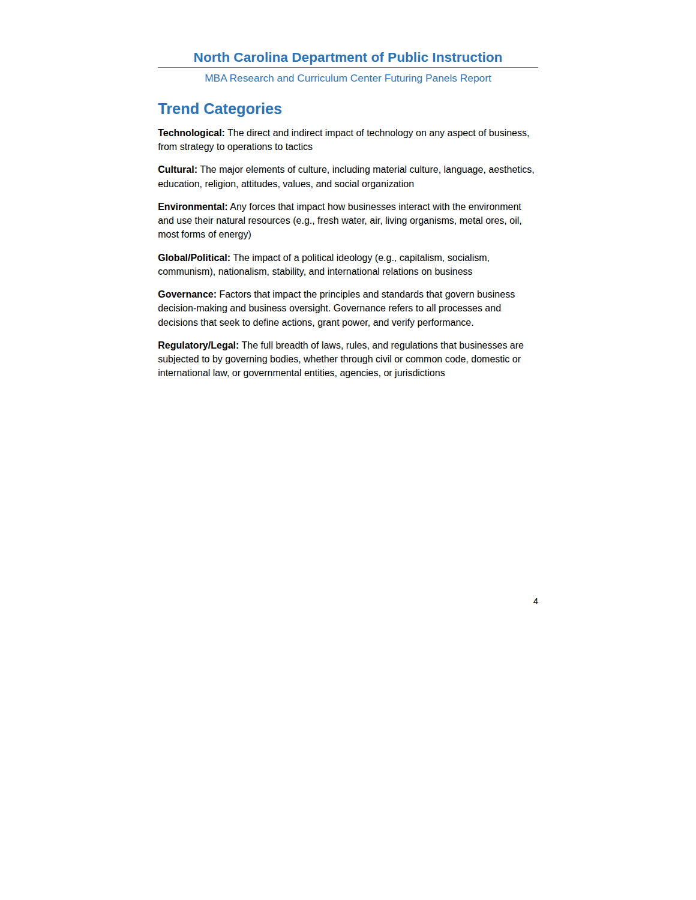North Carolina Department of Public Instruction
MBA Research and Curriculum Center Futuring Panels Report
Trend Categories
Technological: The direct and indirect impact of technology on any aspect of business, from strategy to operations to tactics
Cultural: The major elements of culture, including material culture, language, aesthetics, education, religion, attitudes, values, and social organization
Environmental: Any forces that impact how businesses interact with the environment and use their natural resources (e.g., fresh water, air, living organisms, metal ores, oil, most forms of energy)
Global/Political: The impact of a political ideology (e.g., capitalism, socialism, communism), nationalism, stability, and international relations on business
Governance: Factors that impact the principles and standards that govern business decision-making and business oversight. Governance refers to all processes and decisions that seek to define actions, grant power, and verify performance.
Regulatory/Legal: The full breadth of laws, rules, and regulations that businesses are subjected to by governing bodies, whether through civil or common code, domestic or international law, or governmental entities, agencies, or jurisdictions
4